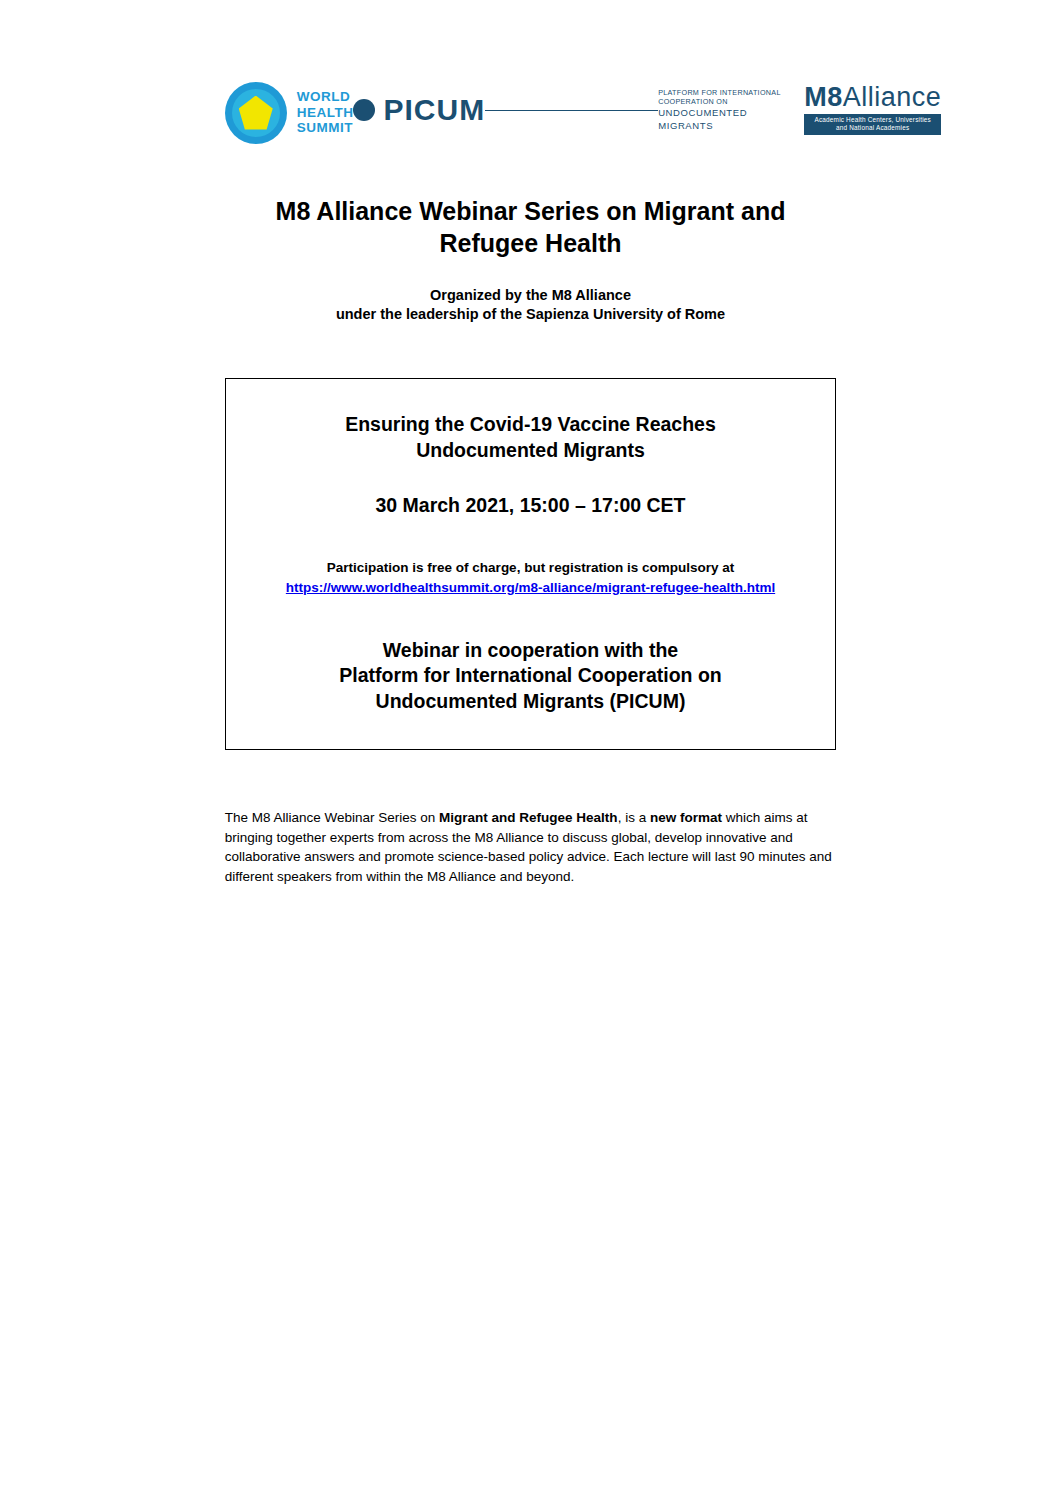WORLD
HEALTH
SUMMIT
PICUM
PLATFORM FOR INTERNATIONAL COOPERATION ON
UNDOCUMENTED MIGRANTS
M8Alliance
Academic Health Centers, Universities and National Academies
M8 Alliance Webinar Series on Migrant and
Refugee Health
Organized by the M8 Alliance
under the leadership of the Sapienza University of Rome
Ensuring the Covid-19 Vaccine Reaches
Undocumented Migrants
30 March 2021, 15:00 – 17:00 CET
Participation is free of charge, but registration is compulsory at
https://www.worldhealthsummit.org/m8-alliance/migrant-refugee-health.html
Webinar in cooperation with the
Platform for International Cooperation on
Undocumented Migrants (PICUM)
The M8 Alliance Webinar Series on Migrant and Refugee Health, is a new format which aims at bringing together experts from across the M8 Alliance to discuss global, develop innovative and collaborative answers and promote science-based policy advice. Each lecture will last 90 minutes and different speakers from within the M8 Alliance and beyond.